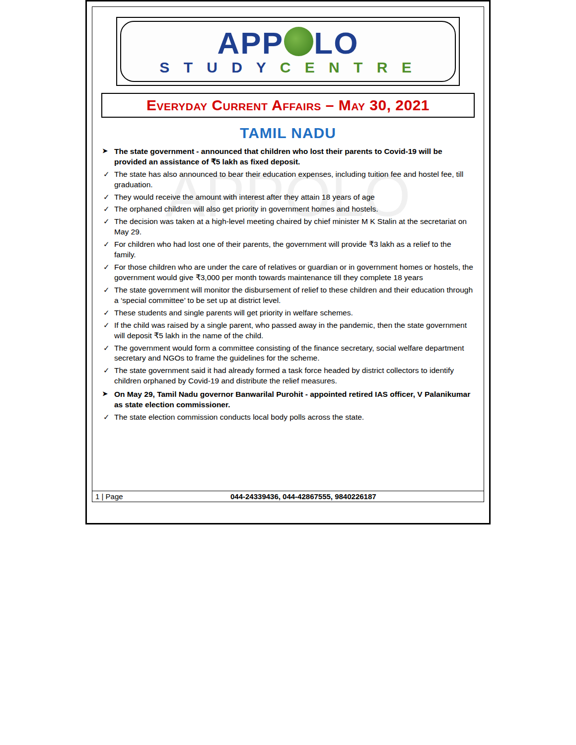APPOLO
APP LO
S T U D Y C E N T R E
Everyday Current Affairs – May 30, 2021
TAMIL NADU
The state government - announced that children who lost their parents to Covid-19 will be provided an assistance of ₹5 lakh as fixed deposit.
The state has also announced to bear their education expenses, including tuition fee and hostel fee, till graduation.
They would receive the amount with interest after they attain 18 years of age
The orphaned children will also get priority in government homes and hostels.
The decision was taken at a high-level meeting chaired by chief minister M K Stalin at the secretariat on May 29.
For children who had lost one of their parents, the government will provide ₹3 lakh as a relief to the family.
For those children who are under the care of relatives or guardian or in government homes or hostels, the government would give ₹3,000 per month towards maintenance till they complete 18 years
The state government will monitor the disbursement of relief to these children and their education through a ‘special committee’ to be set up at district level.
These students and single parents will get priority in welfare schemes.
If the child was raised by a single parent, who passed away in the pandemic, then the state government will deposit ₹5 lakh in the name of the child.
The government would form a committee consisting of the finance secretary, social welfare department secretary and NGOs to frame the guidelines for the scheme.
The state government said it had already formed a task force headed by district collectors to identify children orphaned by Covid-19 and distribute the relief measures.
On May 29, Tamil Nadu governor Banwarilal Purohit - appointed retired IAS officer, V Palanikumar as state election commissioner.
The state election commission conducts local body polls across the state.
1 | Page
044-24339436, 044-42867555, 9840226187